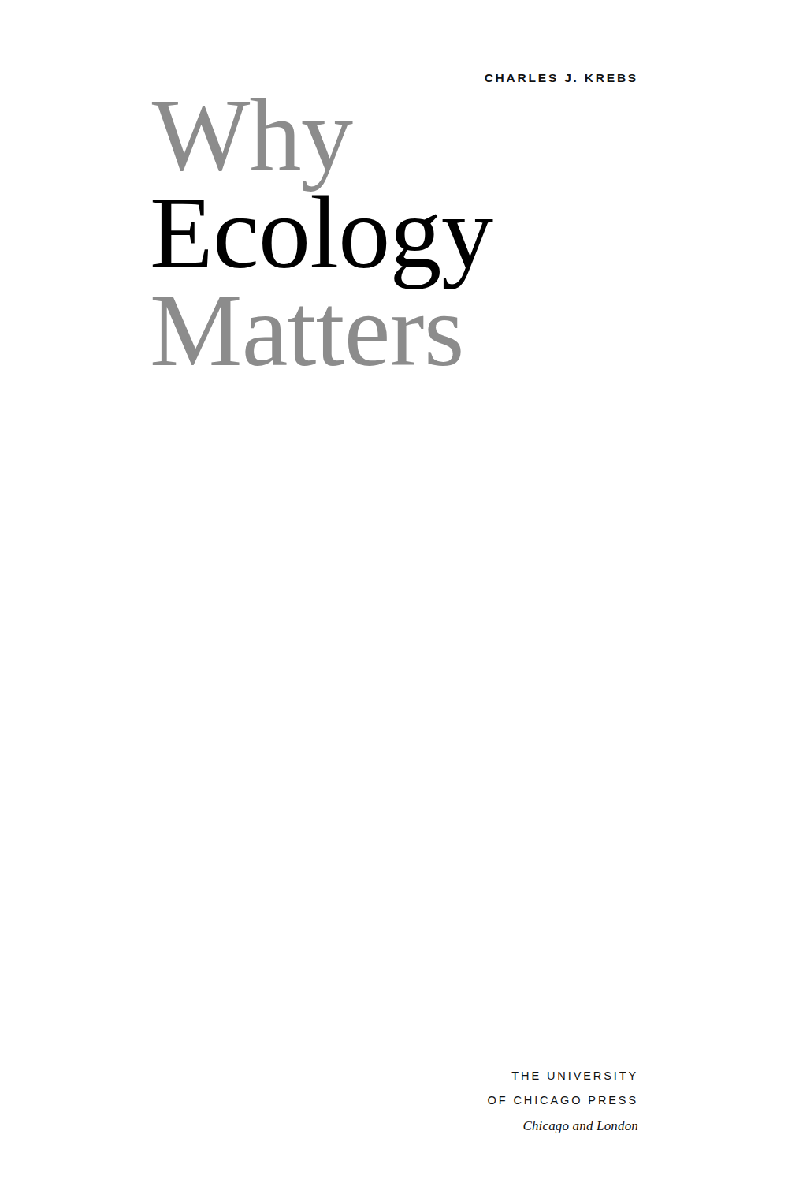Charles J. Krebs
Why Ecology Matters
The University
of Chicago Press Chicago and London